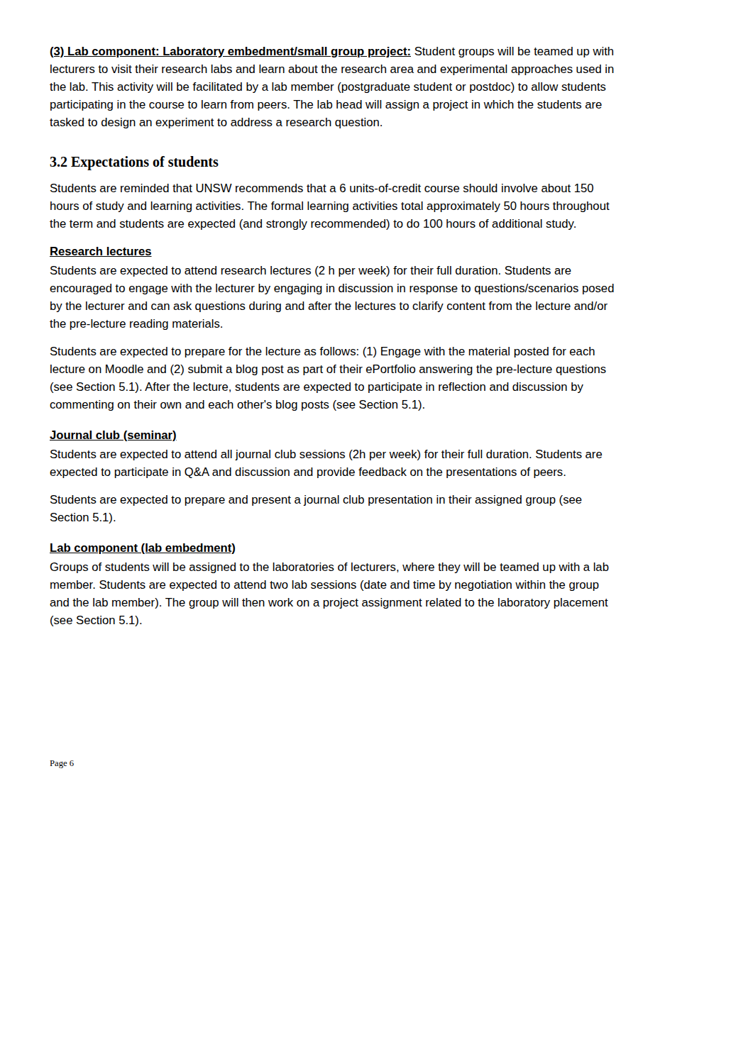(3) Lab component: Laboratory embedment/small group project: Student groups will be teamed up with lecturers to visit their research labs and learn about the research area and experimental approaches used in the lab. This activity will be facilitated by a lab member (postgraduate student or postdoc) to allow students participating in the course to learn from peers. The lab head will assign a project in which the students are tasked to design an experiment to address a research question.
3.2 Expectations of students
Students are reminded that UNSW recommends that a 6 units-of-credit course should involve about 150 hours of study and learning activities. The formal learning activities total approximately 50 hours throughout the term and students are expected (and strongly recommended) to do 100 hours of additional study.
Research lectures
Students are expected to attend research lectures (2 h per week) for their full duration. Students are encouraged to engage with the lecturer by engaging in discussion in response to questions/scenarios posed by the lecturer and can ask questions during and after the lectures to clarify content from the lecture and/or the pre-lecture reading materials.
Students are expected to prepare for the lecture as follows: (1) Engage with the material posted for each lecture on Moodle and (2) submit a blog post as part of their ePortfolio answering the pre-lecture questions (see Section 5.1). After the lecture, students are expected to participate in reflection and discussion by commenting on their own and each other's blog posts (see Section 5.1).
Journal club (seminar)
Students are expected to attend all journal club sessions (2h per week) for their full duration. Students are expected to participate in Q&A and discussion and provide feedback on the presentations of peers.
Students are expected to prepare and present a journal club presentation in their assigned group (see Section 5.1).
Lab component (lab embedment)
Groups of students will be assigned to the laboratories of lecturers, where they will be teamed up with a lab member. Students are expected to attend two lab sessions (date and time by negotiation within the group and the lab member). The group will then work on a project assignment related to the laboratory placement (see Section 5.1).
Page 6